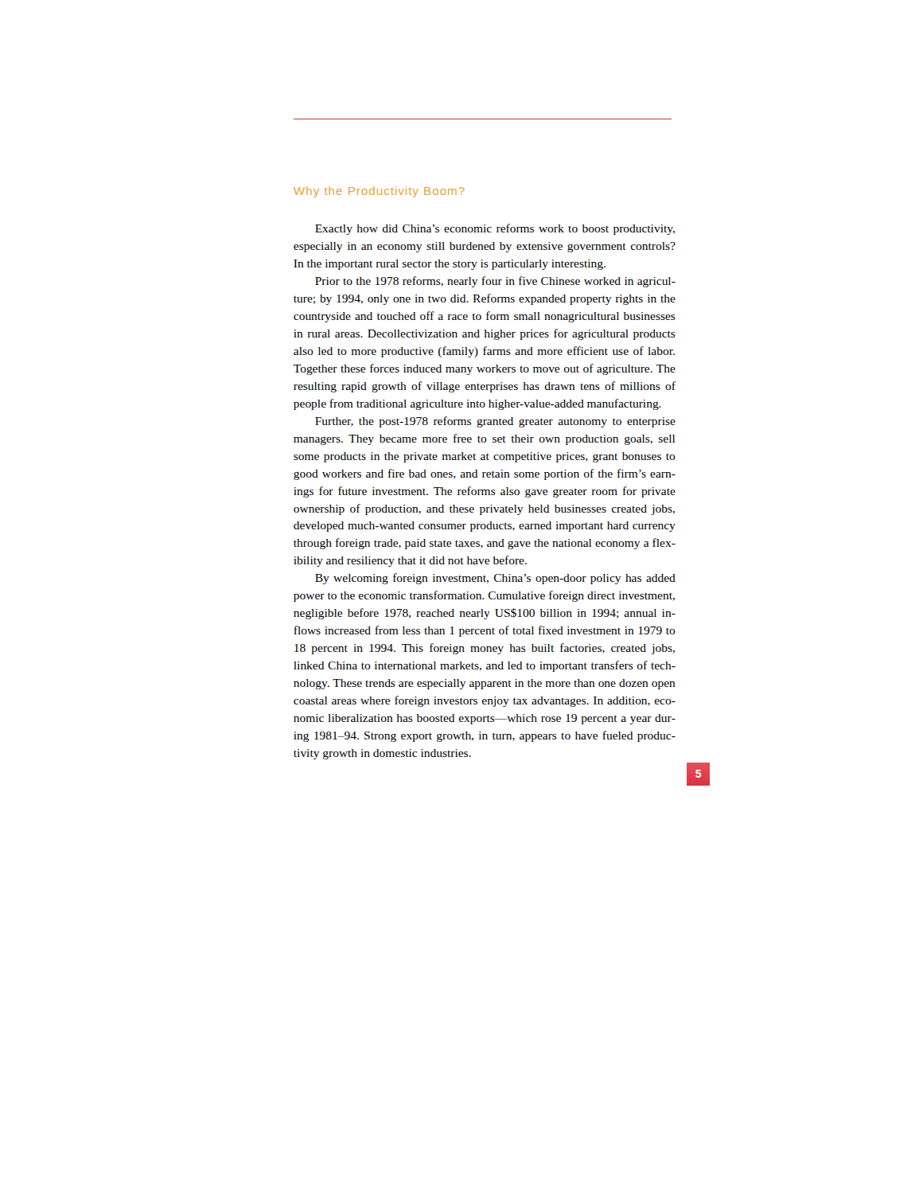Why the Productivity Boom?
Exactly how did China’s economic reforms work to boost productivity, especially in an economy still burdened by extensive government controls? In the important rural sector the story is particularly interesting.
Prior to the 1978 reforms, nearly four in five Chinese worked in agriculture; by 1994, only one in two did. Reforms expanded property rights in the countryside and touched off a race to form small nonagricultural businesses in rural areas. Decollectivization and higher prices for agricultural products also led to more productive (family) farms and more efficient use of labor. Together these forces induced many workers to move out of agriculture. The resulting rapid growth of village enterprises has drawn tens of millions of people from traditional agriculture into higher-value-added manufacturing.
Further, the post-1978 reforms granted greater autonomy to enterprise managers. They became more free to set their own production goals, sell some products in the private market at competitive prices, grant bonuses to good workers and fire bad ones, and retain some portion of the firm’s earnings for future investment. The reforms also gave greater room for private ownership of production, and these privately held businesses created jobs, developed much-wanted consumer products, earned important hard currency through foreign trade, paid state taxes, and gave the national economy a flexibility and resiliency that it did not have before.
By welcoming foreign investment, China’s open-door policy has added power to the economic transformation. Cumulative foreign direct investment, negligible before 1978, reached nearly US$100 billion in 1994; annual inflows increased from less than 1 percent of total fixed investment in 1979 to 18 percent in 1994. This foreign money has built factories, created jobs, linked China to international markets, and led to important transfers of technology. These trends are especially apparent in the more than one dozen open coastal areas where foreign investors enjoy tax advantages. In addition, economic liberalization has boosted exports—which rose 19 percent a year during 1981–94. Strong export growth, in turn, appears to have fueled productivity growth in domestic industries.
5